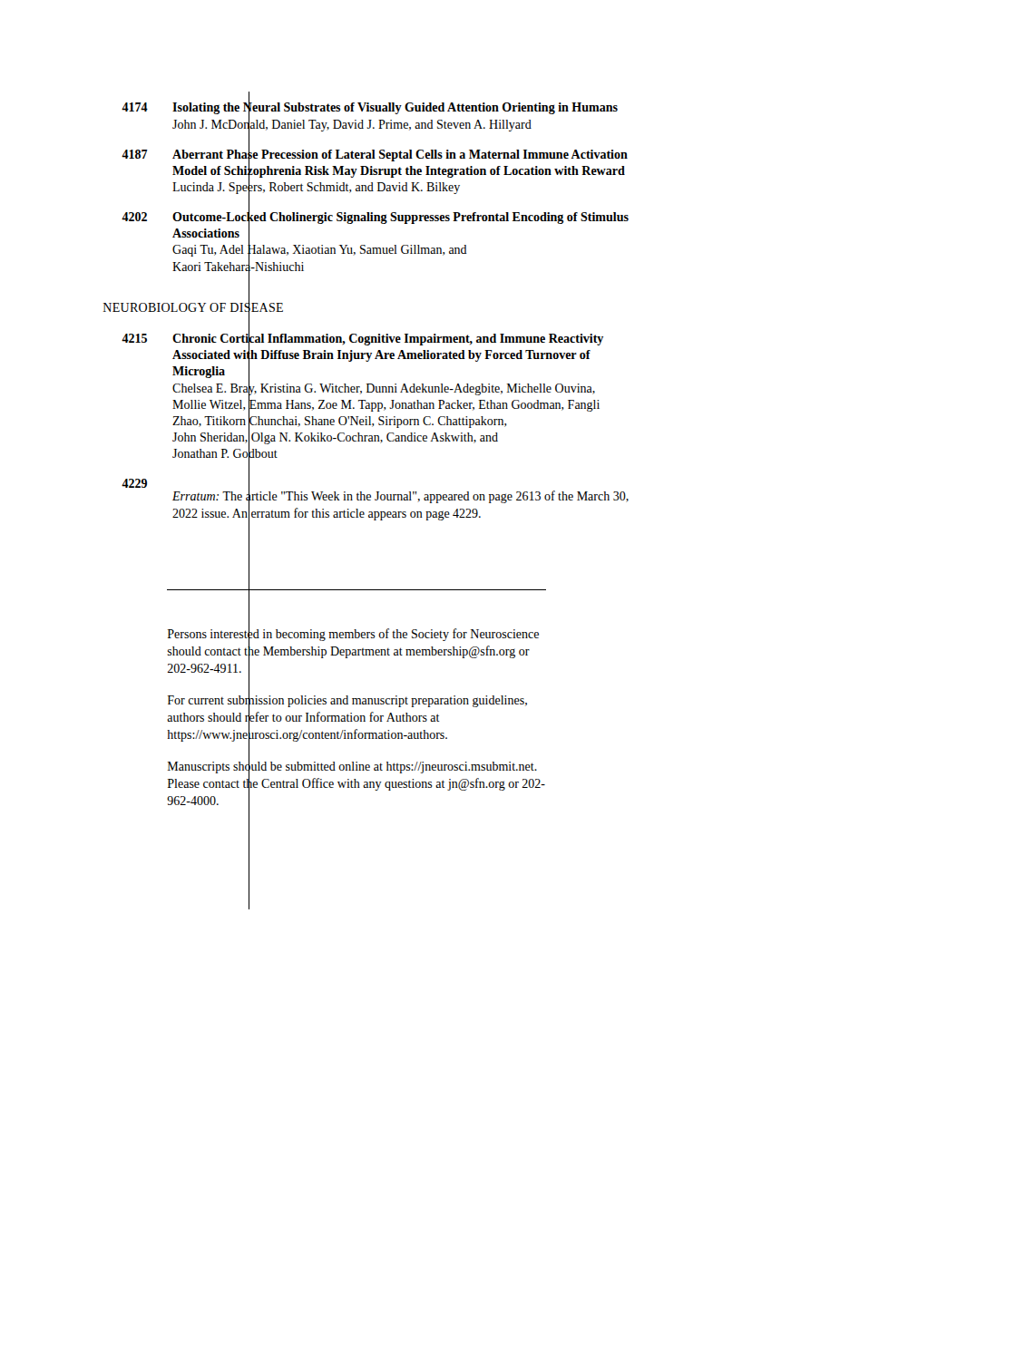4174
Isolating the Neural Substrates of Visually Guided Attention Orienting in Humans
John J. McDonald, Daniel Tay, David J. Prime, and Steven A. Hillyard
4187
Aberrant Phase Precession of Lateral Septal Cells in a Maternal Immune Activation Model of Schizophrenia Risk May Disrupt the Integration of Location with Reward
Lucinda J. Speers, Robert Schmidt, and David K. Bilkey
4202
Outcome-Locked Cholinergic Signaling Suppresses Prefrontal Encoding of Stimulus Associations
Gaqi Tu, Adel Halawa, Xiaotian Yu, Samuel Gillman, and
Kaori Takehara-Nishiuchi
NEUROBIOLOGY OF DISEASE
4215
Chronic Cortical Inflammation, Cognitive Impairment, and Immune Reactivity Associated with Diffuse Brain Injury Are Ameliorated by Forced Turnover of Microglia
Chelsea E. Bray, Kristina G. Witcher, Dunni Adekunle-Adegbite, Michelle Ouvina, Mollie Witzel, Emma Hans, Zoe M. Tapp, Jonathan Packer, Ethan Goodman, Fangli Zhao, Titikorn Chunchai, Shane O'Neil, Siriporn C. Chattipakorn,
John Sheridan, Olga N. Kokiko-Cochran, Candice Askwith, and
Jonathan P. Godbout
4229
Erratum: The article "This Week in the Journal", appeared on page 2613 of the March 30, 2022 issue. An erratum for this article appears on page 4229.
Persons interested in becoming members of the Society for Neuroscience should contact the Membership Department at membership@sfn.org or 202-962-4911.
For current submission policies and manuscript preparation guidelines, authors should refer to our Information for Authors at https://www.jneurosci.org/content/information-authors.
Manuscripts should be submitted online at https://jneurosci.msubmit.net. Please contact the Central Office with any questions at jn@sfn.org or 202-962-4000.